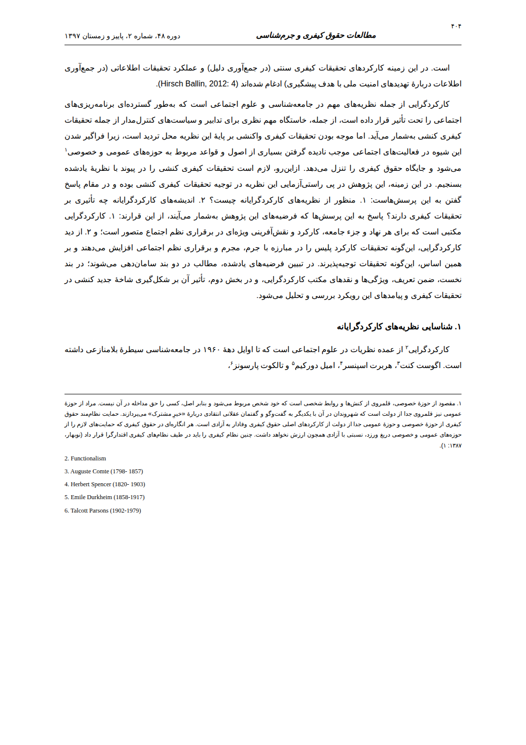۴۰۴ مطالعات حقوق کیفری و جرم‌شناسی دوره ۴۸، شماره ۲، پاییز و زمستان ۱۳۹۷
است. در این زمینه کارکردهای تحقیقات کیفری سنتی (در جمع‌آوری دلیل) و عملکرد تحقیقات اطلاعاتی (در جمع‌آوری اطلاعات دربارۀ تهدیدهای امنیت ملی با هدف پیشگیری) ادغام شده‌اند (Hirsch Ballin, 2012: 4).
کارکردگرایی از جمله نظریه‌های مهم در جامعه‌شناسی و علوم اجتماعی است که به‌طور گسترده‌ای برنامه‌ریزی‌های اجتماعی را تحت تأثیر قرار داده است، از جمله، خاستگاه مهم نظری برای تدابیر و سیاست‌های کنترل‌مدار از جمله تحقیقات کیفری کنشی به‌شمار می‌آید. اما موجه بودن تحقیقات کیفری واکنشی بر پایۀ این نظریه محل تردید است، زیرا فراگیر شدن این شیوه در فعالیت‌های اجتماعی موجب نادیده گرفتن بسیاری از اصول و قواعد مربوط به حوزه‌های عمومی و خصوصی۱ می‌شود و جایگاه حقوق کیفری را تنزل می‌دهد. ازاین‌رو، لازم است تحقیقات کیفری کنشی را در پیوند با نظریۀ یادشده بسنجیم. در این زمینه، این پژوهش در پی راستی‌آزمایی این نظریه در توجیه تحقیقات کیفری کنشی بوده و در مقام پاسخ گفتن به این پرسش‌هاست: ۱. منظور از نظریه‌های کارکردگرایانه چیست؟ ۲. اندیشه‌های کارکردگرایانه چه تأثیری بر تحقیقات کیفری دارند؟ پاسخ به این پرسش‌ها که فرضیه‌های این پژوهش به‌شمار می‌آیند، از این قرارند: ۱. کارکردگرایی مکتبی است که برای هر نهاد و جزء جامعه، کارکرد و نقش‌آفرینی ویژه‌ای در برقراری نظم اجتماع متصور است؛ و ۲. از دید کارکردگرایی، این‌گونه تحقیقات کارکرد پلیس را در مبارزه با جرم، مجرم و برقراری نظم اجتماعی افزایش می‌دهند و بر همین اساس، این‌گونه تحقیقات توجیه‌پذیرند. در تبیین فرضیه‌های یادشده، مطالب در دو بند سامان‌دهی می‌شوند؛ در بند نخست، ضمن تعریف، ویژگی‌ها و نقدهای مکتب کارکردگرایی، و در بخش دوم، تأثیر آن بر شکل‌گیری شاخۀ جدید کنشی در تحقیقات کیفری و پیامدهای این رویکرد بررسی و تحلیل می‌شود.
۱. شناسایی نظریه‌های کارکردگرایانه
کارکردگرایی۲ از عمده نظریات در علوم اجتماعی است که تا اوایل دهۀ ۱۹۶۰ در جامعه‌شناسی سیطرۀ بلامنازعی داشته است. اگوست کنت۳، هربرت اسپنسر۴، امیل دورکیم۵ و تالکوت پارسونز۶،
۱. مقصود از حوزۀ خصوصی، قلمروی از کنش‌ها و روابط شخصی است که خود شخص مربوط می‌شود و بنابر اصل، کسی را حق مداخله در آن نیست. مراد از حوزۀ عمومی نیز قلمروی جدا از دولت است که شهروندان در آن با یکدیگر به گفت‌وگو و گفتمان عقلانی انتقادی دربارۀ «خیرِ مشترک» می‌پردازند. حمایت نظام‌مند حقوق کیفری از حوزۀ خصوصی و حوزۀ عمومی جدا از دولت از کارکردهای اصلی حقوق کیفری وفادار به آزادی است. هر انگاره‌ای در حقوق کیفری که حمایت‌های لازم را از حوزه‌های عمومی و خصوصی دریغ ورزد، نسبتی با آزادی همچون ارزش نخواهد داشت. چنین نظام کیفری را باید در طیف نظام‌های کیفری اقتدارگرا قرار داد (نوبهار، ۱۳۸۷: ۱).
2. Functionalism
3. Auguste Comte (1798- 1857)
4. Herbert Spencer (1820- 1903)
5. Emile Durkheim (1858-1917)
6. Talcott Parsons (1902-1979)